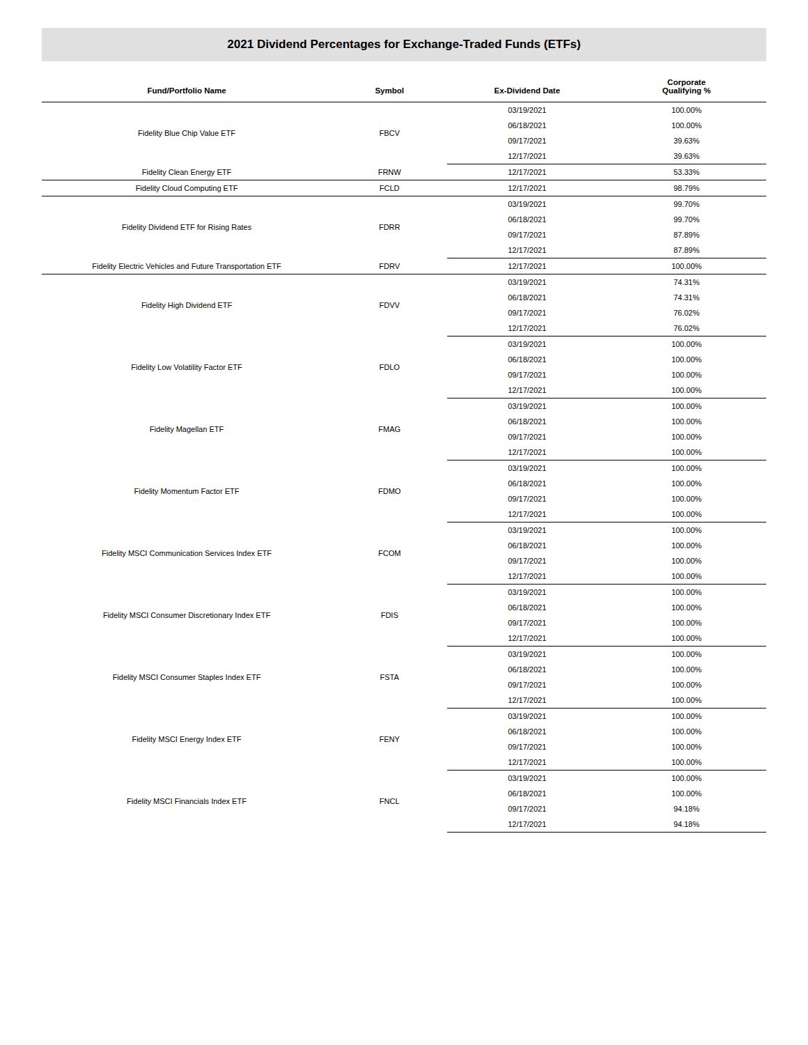2021 Dividend Percentages for Exchange-Traded Funds (ETFs)
| Fund/Portfolio Name | Symbol | Ex-Dividend Date | Corporate Qualifying % |
| --- | --- | --- | --- |
| Fidelity Blue Chip Value ETF | FBCV | 03/19/2021 | 100.00% |
| 06/18/2021 | 100.00% |
| 09/17/2021 | 39.63% |
| 12/17/2021 | 39.63% |
| Fidelity Clean Energy ETF | FRNW | 12/17/2021 | 53.33% |
| Fidelity Cloud Computing ETF | FCLD | 12/17/2021 | 98.79% |
| Fidelity Dividend ETF for Rising Rates | FDRR | 03/19/2021 | 99.70% |
| 06/18/2021 | 99.70% |
| 09/17/2021 | 87.89% |
| 12/17/2021 | 87.89% |
| Fidelity Electric Vehicles and Future Transportation ETF | FDRV | 12/17/2021 | 100.00% |
| Fidelity High Dividend ETF | FDVV | 03/19/2021 | 74.31% |
| 06/18/2021 | 74.31% |
| 09/17/2021 | 76.02% |
| 12/17/2021 | 76.02% |
| Fidelity Low Volatility Factor ETF | FDLO | 03/19/2021 | 100.00% |
| 06/18/2021 | 100.00% |
| 09/17/2021 | 100.00% |
| 12/17/2021 | 100.00% |
| Fidelity Magellan ETF | FMAG | 03/19/2021 | 100.00% |
| 06/18/2021 | 100.00% |
| 09/17/2021 | 100.00% |
| 12/17/2021 | 100.00% |
| Fidelity Momentum Factor ETF | FDMO | 03/19/2021 | 100.00% |
| 06/18/2021 | 100.00% |
| 09/17/2021 | 100.00% |
| 12/17/2021 | 100.00% |
| Fidelity MSCI Communication Services Index ETF | FCOM | 03/19/2021 | 100.00% |
| 06/18/2021 | 100.00% |
| 09/17/2021 | 100.00% |
| 12/17/2021 | 100.00% |
| Fidelity MSCI Consumer Discretionary Index ETF | FDIS | 03/19/2021 | 100.00% |
| 06/18/2021 | 100.00% |
| 09/17/2021 | 100.00% |
| 12/17/2021 | 100.00% |
| Fidelity MSCI Consumer Staples Index ETF | FSTA | 03/19/2021 | 100.00% |
| 06/18/2021 | 100.00% |
| 09/17/2021 | 100.00% |
| 12/17/2021 | 100.00% |
| Fidelity MSCI Energy Index ETF | FENY | 03/19/2021 | 100.00% |
| 06/18/2021 | 100.00% |
| 09/17/2021 | 100.00% |
| 12/17/2021 | 100.00% |
| Fidelity MSCI Financials Index ETF | FNCL | 03/19/2021 | 100.00% |
| 06/18/2021 | 100.00% |
| 09/17/2021 | 94.18% |
| 12/17/2021 | 94.18% |